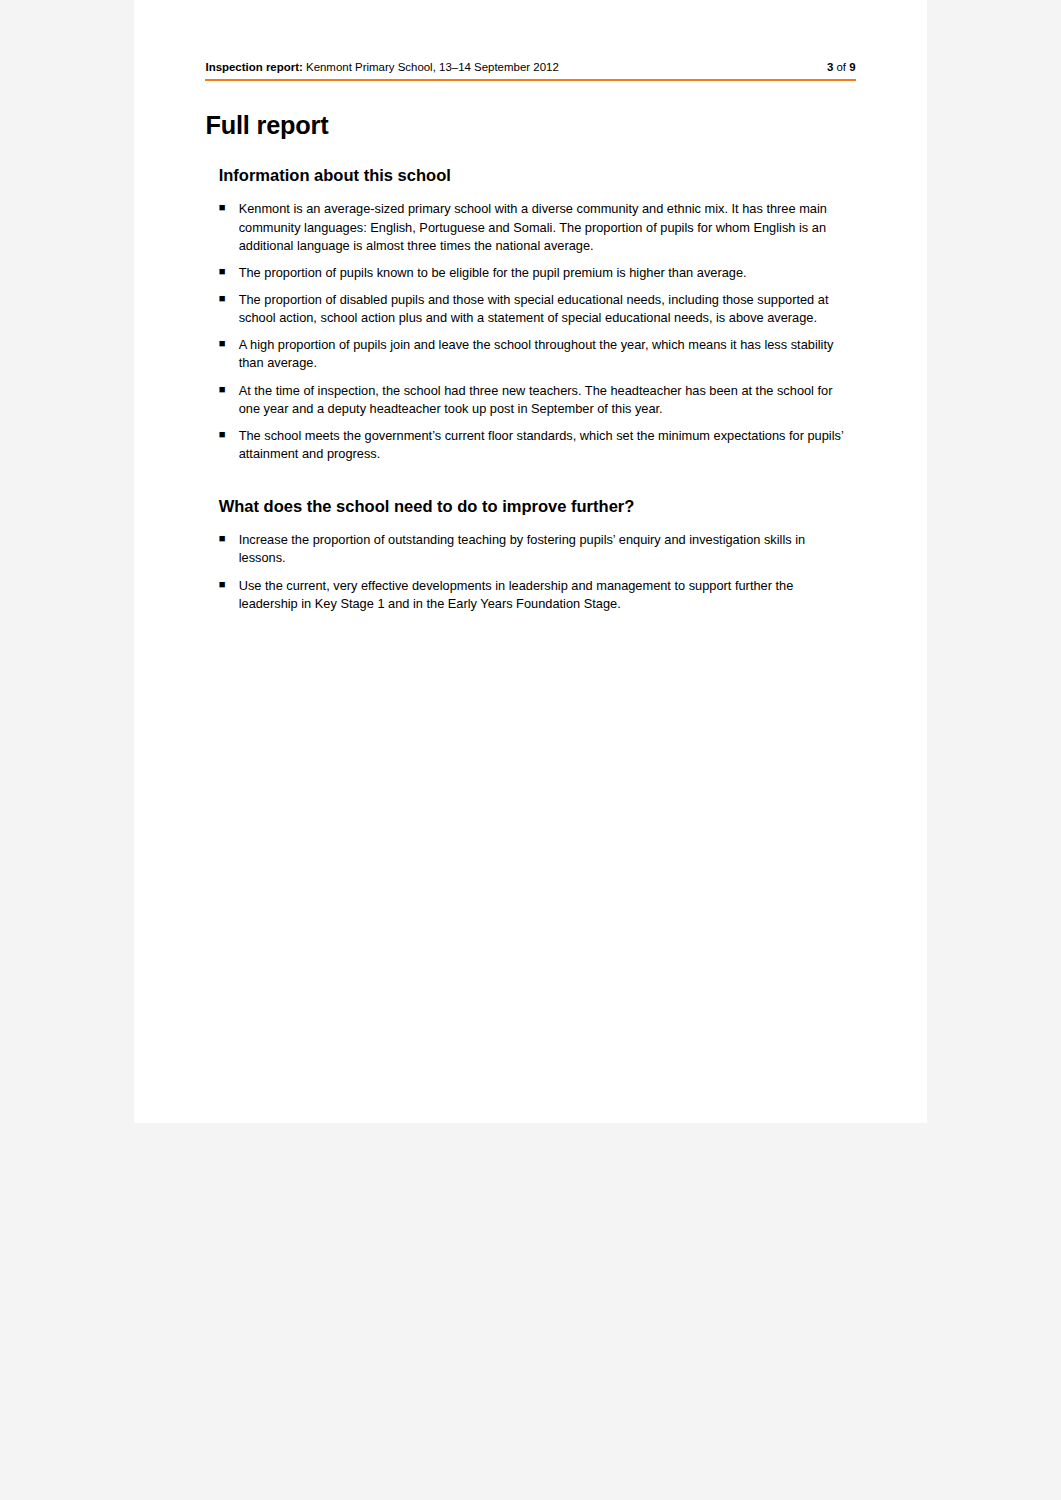Inspection report: Kenmont Primary School, 13–14 September 2012
3 of 9
Full report
Information about this school
Kenmont is an average-sized primary school with a diverse community and ethnic mix. It has three main community languages: English, Portuguese and Somali. The proportion of pupils for whom English is an additional language is almost three times the national average.
The proportion of pupils known to be eligible for the pupil premium is higher than average.
The proportion of disabled pupils and those with special educational needs, including those supported at school action, school action plus and with a statement of special educational needs, is above average.
A high proportion of pupils join and leave the school throughout the year, which means it has less stability than average.
At the time of inspection, the school had three new teachers. The headteacher has been at the school for one year and a deputy headteacher took up post in September of this year.
The school meets the government’s current floor standards, which set the minimum expectations for pupils’ attainment and progress.
What does the school need to do to improve further?
Increase the proportion of outstanding teaching by fostering pupils’ enquiry and investigation skills in lessons.
Use the current, very effective developments in leadership and management to support further the leadership in Key Stage 1 and in the Early Years Foundation Stage.